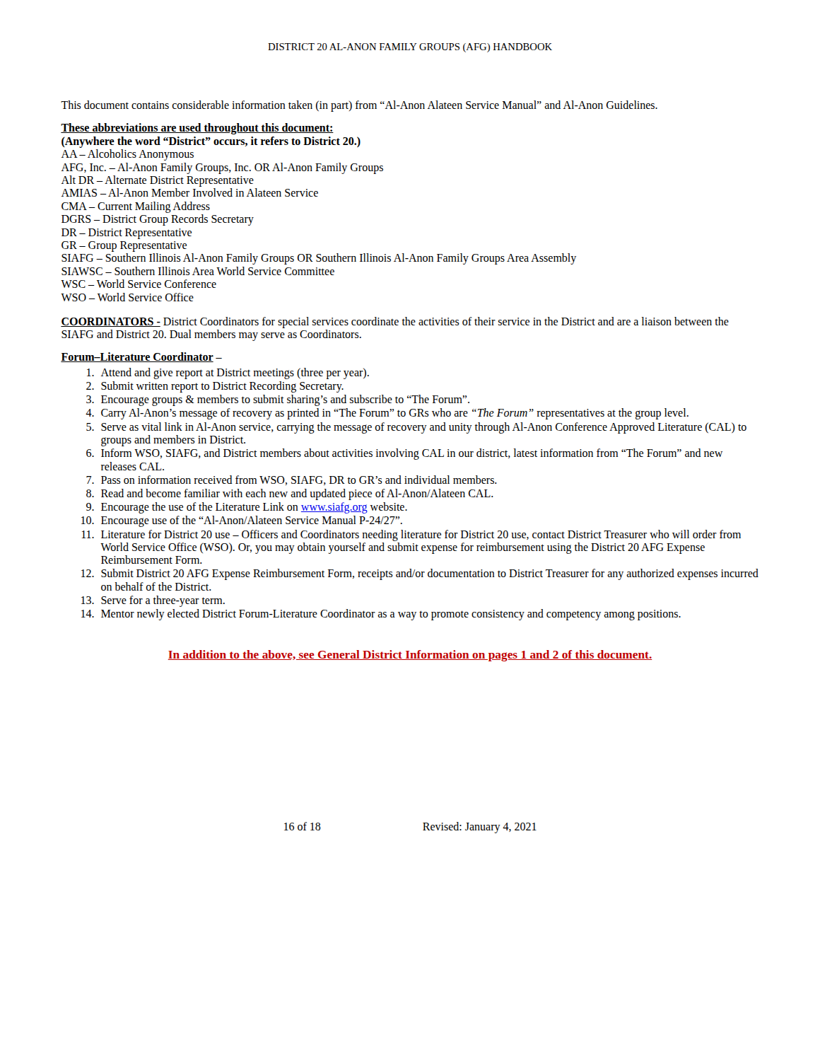DISTRICT 20 AL-ANON FAMILY GROUPS (AFG) HANDBOOK
This document contains considerable information taken (in part) from “Al-Anon Alateen Service Manual” and Al-Anon Guidelines.
These abbreviations are used throughout this document:
(Anywhere the word “District” occurs, it refers to District 20.)
AA – Alcoholics Anonymous
AFG, Inc. – Al-Anon Family Groups, Inc. OR Al-Anon Family Groups
Alt DR – Alternate District Representative
AMIAS – Al-Anon Member Involved in Alateen Service
CMA – Current Mailing Address
DGRS – District Group Records Secretary
DR – District Representative
GR – Group Representative
SIAFG – Southern Illinois Al-Anon Family Groups OR Southern Illinois Al-Anon Family Groups Area Assembly
SIAWSC – Southern Illinois Area World Service Committee
WSC – World Service Conference
WSO – World Service Office
COORDINATORS - District Coordinators for special services coordinate the activities of their service in the District and are a liaison between the SIAFG and District 20. Dual members may serve as Coordinators.
Forum–Literature Coordinator
–
Attend and give report at District meetings (three per year).
Submit written report to District Recording Secretary.
Encourage groups & members to submit sharing’s and subscribe to “The Forum”.
Carry Al-Anon’s message of recovery as printed in “The Forum” to GRs who are “The Forum” representatives at the group level.
Serve as vital link in Al-Anon service, carrying the message of recovery and unity through Al-Anon Conference Approved Literature (CAL) to groups and members in District.
Inform WSO, SIAFG, and District members about activities involving CAL in our district, latest information from “The Forum” and new releases CAL.
Pass on information received from WSO, SIAFG, DR to GR’s and individual members.
Read and become familiar with each new and updated piece of Al-Anon/Alateen CAL.
Encourage the use of the Literature Link on www.siafg.org website.
Encourage use of the “Al-Anon/Alateen Service Manual P-24/27”.
Literature for District 20 use – Officers and Coordinators needing literature for District 20 use, contact District Treasurer who will order from World Service Office (WSO). Or, you may obtain yourself and submit expense for reimbursement using the District 20 AFG Expense Reimbursement Form.
Submit District 20 AFG Expense Reimbursement Form, receipts and/or documentation to District Treasurer for any authorized expenses incurred on behalf of the District.
Serve for a three-year term.
Mentor newly elected District Forum-Literature Coordinator as a way to promote consistency and competency among positions.
In addition to the above, see General District Information on pages 1 and 2 of this document.
16 of 18 Revised: January 4, 2021